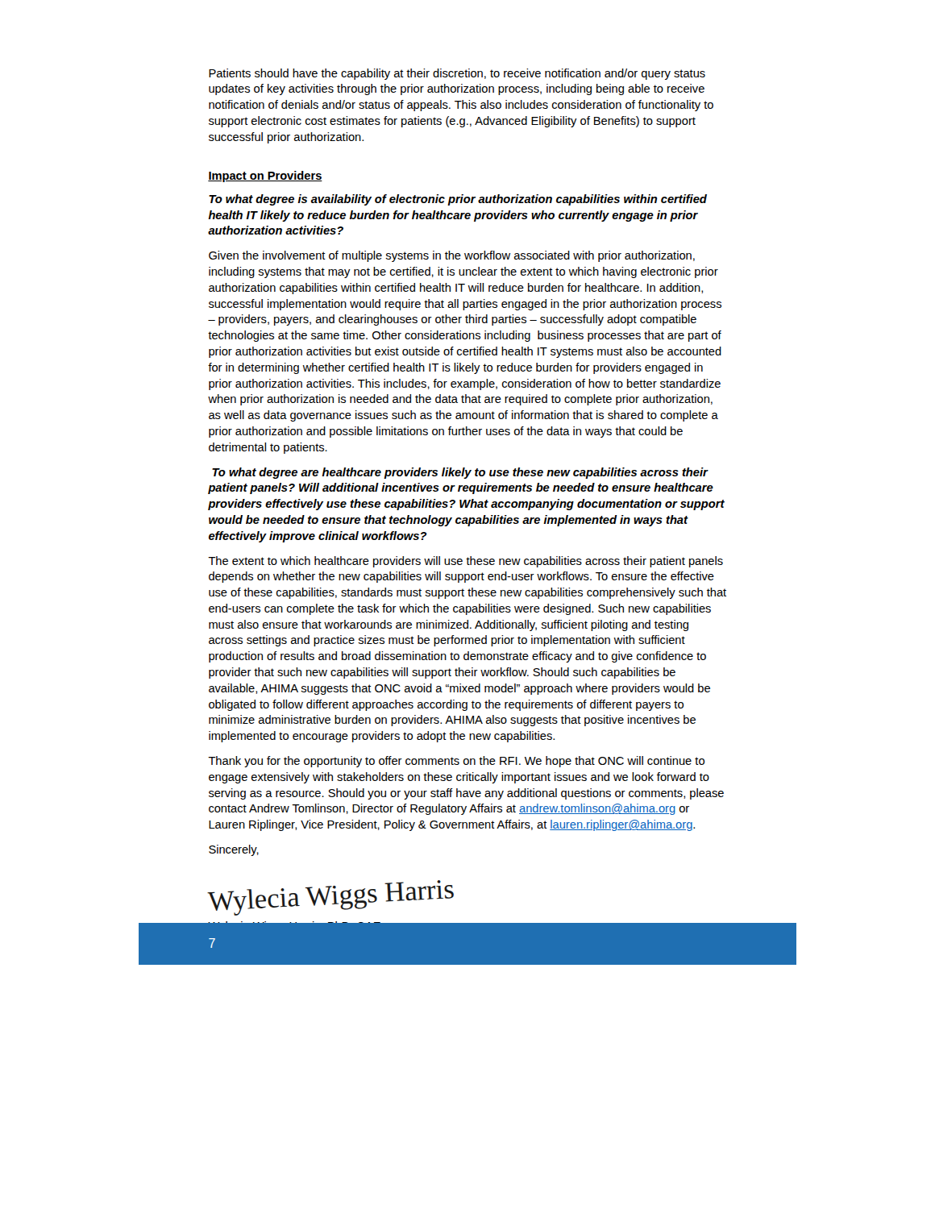Patients should have the capability at their discretion, to receive notification and/or query status updates of key activities through the prior authorization process, including being able to receive notification of denials and/or status of appeals. This also includes consideration of functionality to support electronic cost estimates for patients (e.g., Advanced Eligibility of Benefits) to support successful prior authorization.
Impact on Providers
To what degree is availability of electronic prior authorization capabilities within certified health IT likely to reduce burden for healthcare providers who currently engage in prior authorization activities?
Given the involvement of multiple systems in the workflow associated with prior authorization, including systems that may not be certified, it is unclear the extent to which having electronic prior authorization capabilities within certified health IT will reduce burden for healthcare. In addition, successful implementation would require that all parties engaged in the prior authorization process – providers, payers, and clearinghouses or other third parties – successfully adopt compatible technologies at the same time. Other considerations including business processes that are part of prior authorization activities but exist outside of certified health IT systems must also be accounted for in determining whether certified health IT is likely to reduce burden for providers engaged in prior authorization activities. This includes, for example, consideration of how to better standardize when prior authorization is needed and the data that are required to complete prior authorization, as well as data governance issues such as the amount of information that is shared to complete a prior authorization and possible limitations on further uses of the data in ways that could be detrimental to patients.
To what degree are healthcare providers likely to use these new capabilities across their patient panels? Will additional incentives or requirements be needed to ensure healthcare providers effectively use these capabilities? What accompanying documentation or support would be needed to ensure that technology capabilities are implemented in ways that effectively improve clinical workflows?
The extent to which healthcare providers will use these new capabilities across their patient panels depends on whether the new capabilities will support end-user workflows. To ensure the effective use of these capabilities, standards must support these new capabilities comprehensively such that end-users can complete the task for which the capabilities were designed. Such new capabilities must also ensure that workarounds are minimized. Additionally, sufficient piloting and testing across settings and practice sizes must be performed prior to implementation with sufficient production of results and broad dissemination to demonstrate efficacy and to give confidence to provider that such new capabilities will support their workflow. Should such capabilities be available, AHIMA suggests that ONC avoid a “mixed model” approach where providers would be obligated to follow different approaches according to the requirements of different payers to minimize administrative burden on providers. AHIMA also suggests that positive incentives be implemented to encourage providers to adopt the new capabilities.
Thank you for the opportunity to offer comments on the RFI. We hope that ONC will continue to engage extensively with stakeholders on these critically important issues and we look forward to serving as a resource. Should you or your staff have any additional questions or comments, please contact Andrew Tomlinson, Director of Regulatory Affairs at andrew.tomlinson@ahima.org or Lauren Riplinger, Vice President, Policy & Government Affairs, at lauren.riplinger@ahima.org.
Sincerely,
Wylecia Wiggs Harris
Wylecia Wiggs Harris, PhD, CAE
Chief Executive Officer
AHIMA
7